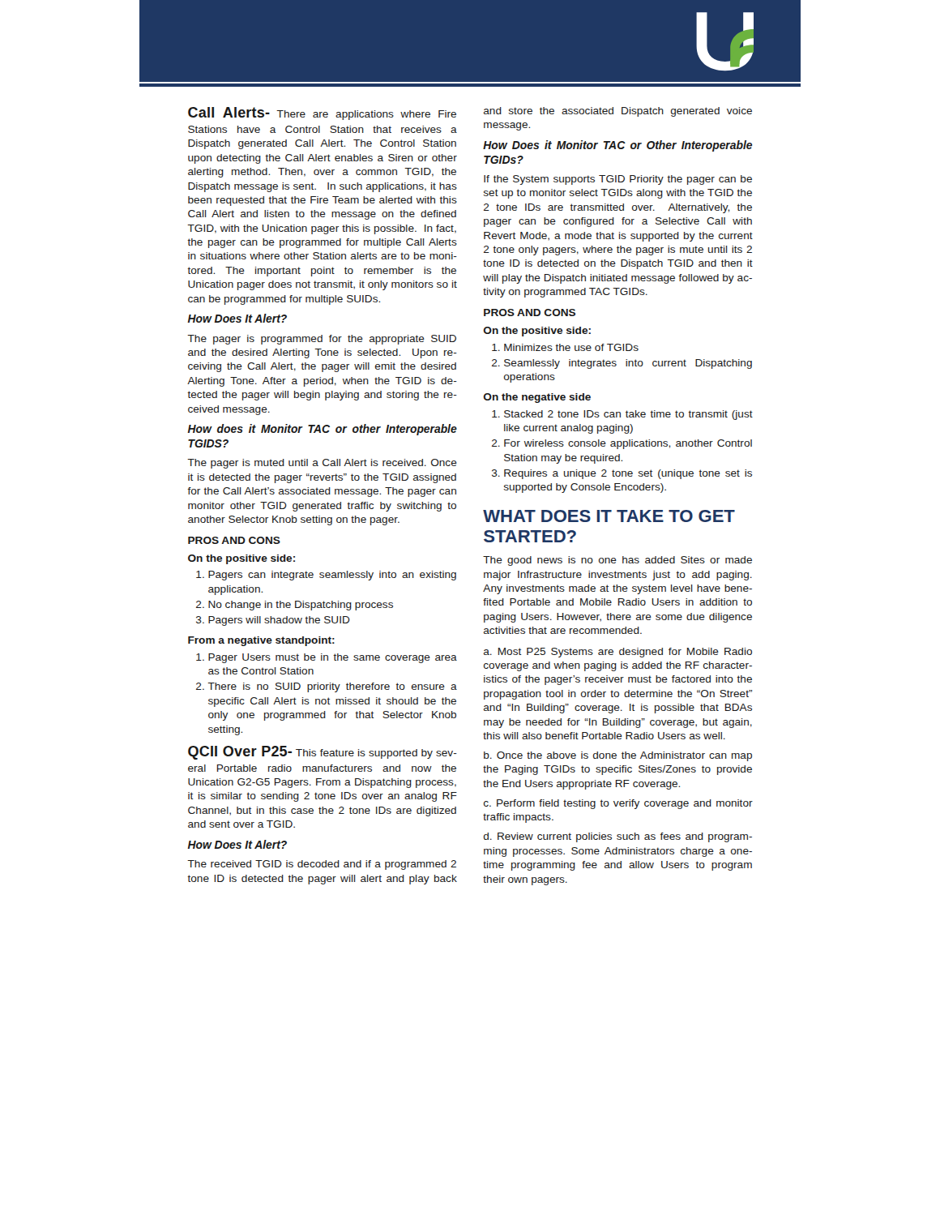Call Alerts- There are applications where Fire Stations have a Control Station that receives a Dispatch generated Call Alert. The Control Station upon detecting the Call Alert enables a Siren or other alerting method. Then, over a common TGID, the Dispatch message is sent. In such applications, it has been requested that the Fire Team be alerted with this Call Alert and listen to the message on the defined TGID, with the Unication pager this is possible. In fact, the pager can be programmed for multiple Call Alerts in situations where other Station alerts are to be monitored. The important point to remember is the Unication pager does not transmit, it only monitors so it can be programmed for multiple SUIDs.
How Does It Alert?
The pager is programmed for the appropriate SUID and the desired Alerting Tone is selected. Upon receiving the Call Alert, the pager will emit the desired Alerting Tone. After a period, when the TGID is detected the pager will begin playing and storing the received message.
How does it Monitor TAC or other Interoperable TGIDS?
The pager is muted until a Call Alert is received. Once it is detected the pager “reverts” to the TGID assigned for the Call Alert’s associated message. The pager can monitor other TGID generated traffic by switching to another Selector Knob setting on the pager.
PROS AND CONS
On the positive side:
Pagers can integrate seamlessly into an existing application.
No change in the Dispatching process
Pagers will shadow the SUID
From a negative standpoint:
Pager Users must be in the same coverage area as the Control Station
There is no SUID priority therefore to ensure a specific Call Alert is not missed it should be the only one programmed for that Selector Knob setting.
QCII Over P25- This feature is supported by several Portable radio manufacturers and now the Unication G2-G5 Pagers. From a Dispatching process, it is similar to sending 2 tone IDs over an analog RF Channel, but in this case the 2 tone IDs are digitized and sent over a TGID.
How Does It Alert?
The received TGID is decoded and if a programmed 2 tone ID is detected the pager will alert and play back and store the associated Dispatch generated voice message.
How Does it Monitor TAC or Other Interoperable TGIDs?
If the System supports TGID Priority the pager can be set up to monitor select TGIDs along with the TGID the 2 tone IDs are transmitted over. Alternatively, the pager can be configured for a Selective Call with Revert Mode, a mode that is supported by the current 2 tone only pagers, where the pager is mute until its 2 tone ID is detected on the Dispatch TGID and then it will play the Dispatch initiated message followed by activity on programmed TAC TGIDs.
PROS AND CONS
On the positive side:
Minimizes the use of TGIDs
Seamlessly integrates into current Dispatching operations
On the negative side
Stacked 2 tone IDs can take time to transmit (just like current analog paging)
For wireless console applications, another Control Station may be required.
Requires a unique 2 tone set (unique tone set is supported by Console Encoders).
WHAT DOES IT TAKE TO GET STARTED?
The good news is no one has added Sites or made major Infrastructure investments just to add paging. Any investments made at the system level have benefited Portable and Mobile Radio Users in addition to paging Users. However, there are some due diligence activities that are recommended.
a. Most P25 Systems are designed for Mobile Radio coverage and when paging is added the RF characteristics of the pager’s receiver must be factored into the propagation tool in order to determine the “On Street” and “In Building” coverage. It is possible that BDAs may be needed for “In Building” coverage, but again, this will also benefit Portable Radio Users as well.
b. Once the above is done the Administrator can map the Paging TGIDs to specific Sites/Zones to provide the End Users appropriate RF coverage.
c. Perform field testing to verify coverage and monitor traffic impacts.
d. Review current policies such as fees and programming processes. Some Administrators charge a one-time programming fee and allow Users to program their own pagers.